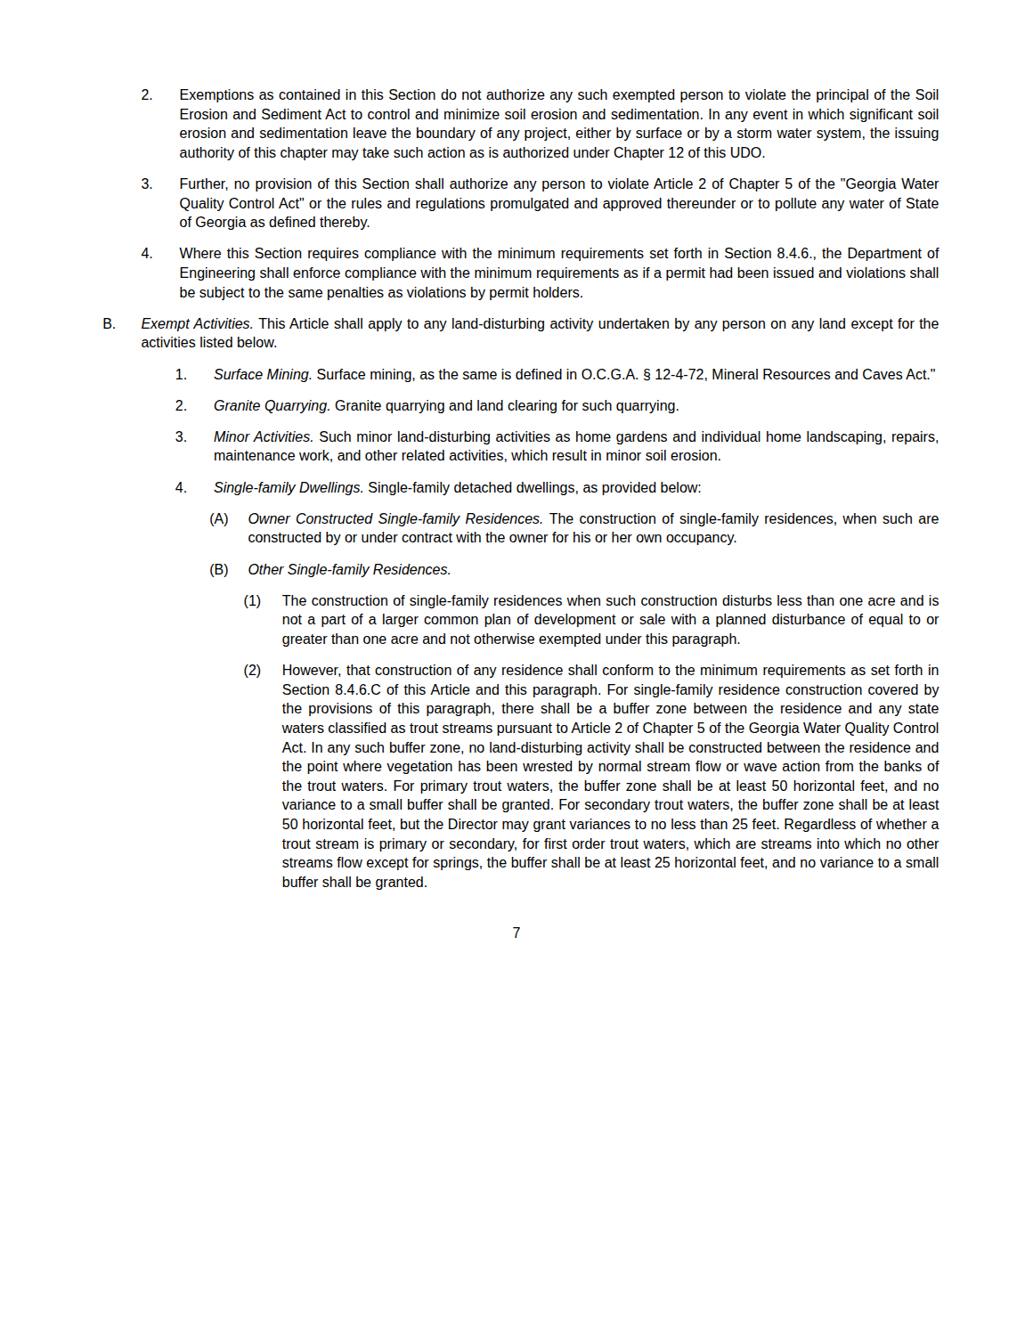2.
Exemptions as contained in this Section do not authorize any such exempted person to violate the principal of the Soil Erosion and Sediment Act to control and minimize soil erosion and sedimentation. In any event in which significant soil erosion and sedimentation leave the boundary of any project, either by surface or by a storm water system, the issuing authority of this chapter may take such action as is authorized under Chapter 12 of this UDO.
3.
Further, no provision of this Section shall authorize any person to violate Article 2 of Chapter 5 of the "Georgia Water Quality Control Act" or the rules and regulations promulgated and approved thereunder or to pollute any water of State of Georgia as defined thereby.
4.
Where this Section requires compliance with the minimum requirements set forth in Section 8.4.6., the Department of Engineering shall enforce compliance with the minimum requirements as if a permit had been issued and violations shall be subject to the same penalties as violations by permit holders.
B.
Exempt Activities. This Article shall apply to any land-disturbing activity undertaken by any person on any land except for the activities listed below.
1.
Surface Mining. Surface mining, as the same is defined in O.C.G.A. § 12-4-72, Mineral Resources and Caves Act."
2.
Granite Quarrying. Granite quarrying and land clearing for such quarrying.
3.
Minor Activities. Such minor land-disturbing activities as home gardens and individual home landscaping, repairs, maintenance work, and other related activities, which result in minor soil erosion.
4.
Single-family Dwellings. Single-family detached dwellings, as provided below:
(A)
Owner Constructed Single-family Residences. The construction of single-family residences, when such are constructed by or under contract with the owner for his or her own occupancy.
(B)
Other Single-family Residences.
(1)
The construction of single-family residences when such construction disturbs less than one acre and is not a part of a larger common plan of development or sale with a planned disturbance of equal to or greater than one acre and not otherwise exempted under this paragraph.
(2)
However, that construction of any residence shall conform to the minimum requirements as set forth in Section 8.4.6.C of this Article and this paragraph. For single-family residence construction covered by the provisions of this paragraph, there shall be a buffer zone between the residence and any state waters classified as trout streams pursuant to Article 2 of Chapter 5 of the Georgia Water Quality Control Act. In any such buffer zone, no land-disturbing activity shall be constructed between the residence and the point where vegetation has been wrested by normal stream flow or wave action from the banks of the trout waters. For primary trout waters, the buffer zone shall be at least 50 horizontal feet, and no variance to a small buffer shall be granted. For secondary trout waters, the buffer zone shall be at least 50 horizontal feet, but the Director may grant variances to no less than 25 feet. Regardless of whether a trout stream is primary or secondary, for first order trout waters, which are streams into which no other streams flow except for springs, the buffer shall be at least 25 horizontal feet, and no variance to a small buffer shall be granted.
7